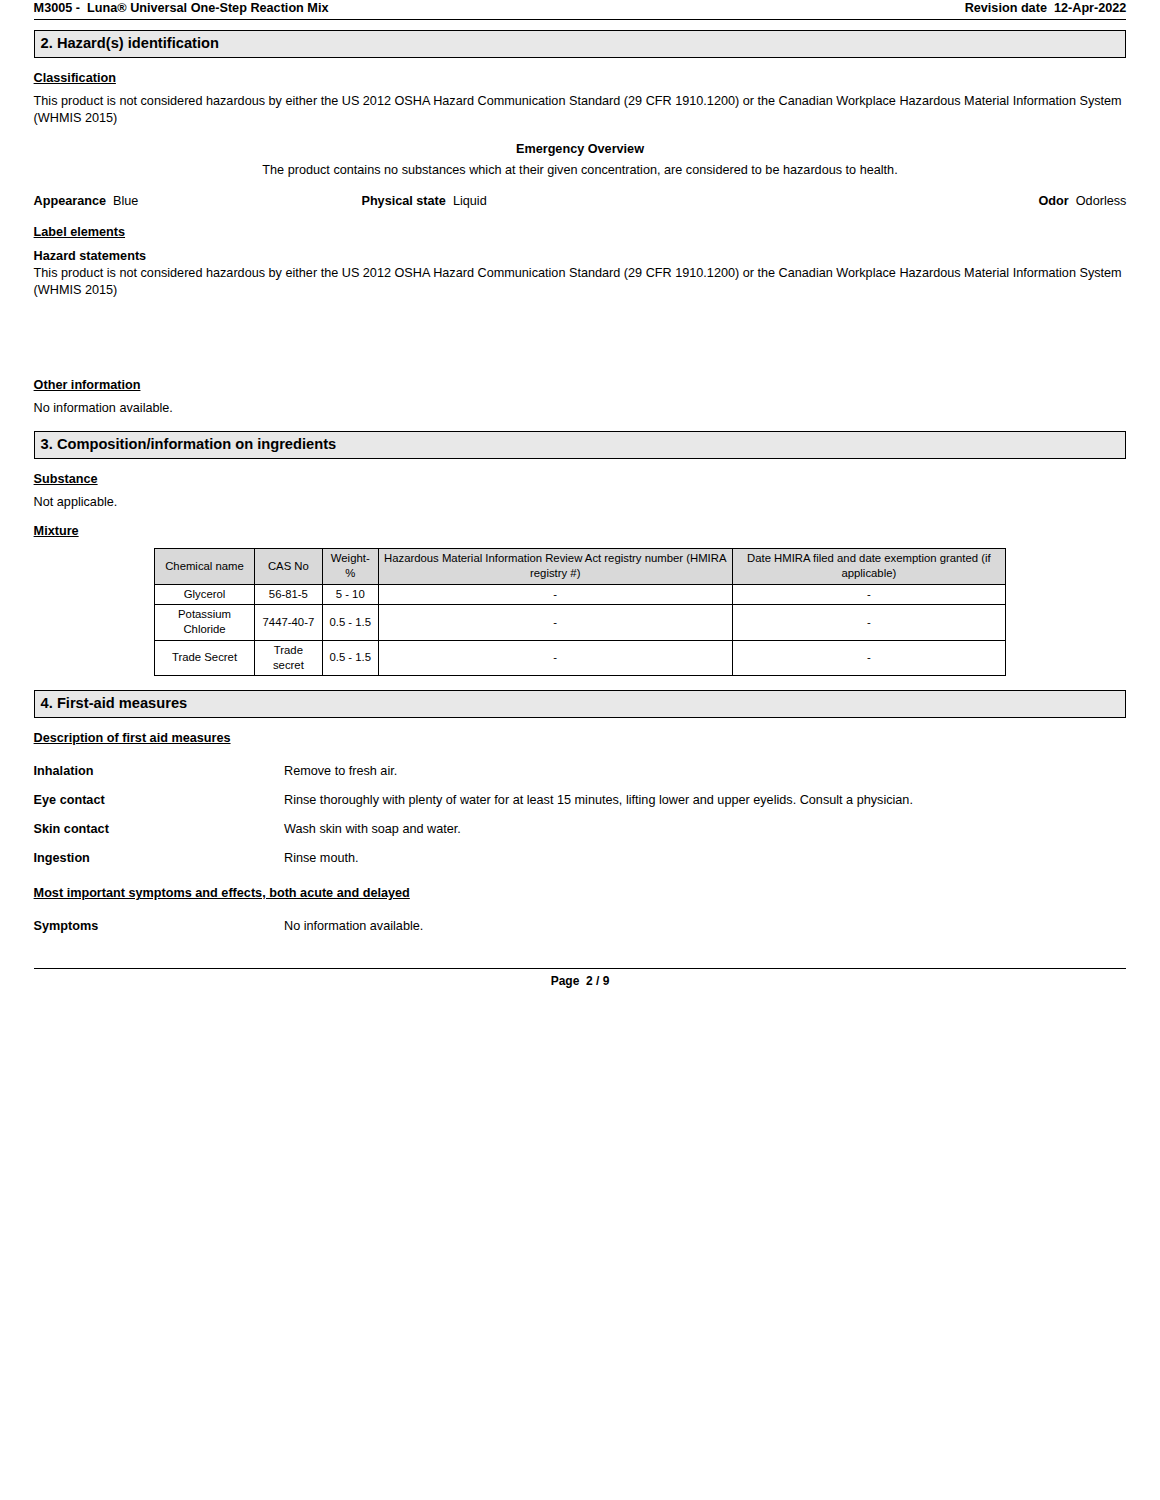M3005 - Luna® Universal One-Step Reaction Mix
Revision date 12-Apr-2022
2. Hazard(s) identification
Classification
This product is not considered hazardous by either the US 2012 OSHA Hazard Communication Standard (29 CFR 1910.1200) or the Canadian Workplace Hazardous Material Information System (WHMIS 2015)
Emergency Overview
The product contains no substances which at their given concentration, are considered to be hazardous to health.
Appearance Blue
Physical state Liquid
Odor Odorless
Label elements
Hazard statements
This product is not considered hazardous by either the US 2012 OSHA Hazard Communication Standard (29 CFR 1910.1200) or the Canadian Workplace Hazardous Material Information System (WHMIS 2015)
Other information
No information available.
3. Composition/information on ingredients
Substance
Not applicable.
Mixture
| Chemical name | CAS No | Weight-% | Hazardous Material Information Review Act registry number (HMIRA registry #) | Date HMIRA filed and date exemption granted (if applicable) |
| --- | --- | --- | --- | --- |
| Glycerol | 56-81-5 | 5 - 10 | - | - |
| Potassium Chloride | 7447-40-7 | 0.5 - 1.5 | - | - |
| Trade Secret | Trade secret | 0.5 - 1.5 | - | - |
4. First-aid measures
Description of first aid measures
| Inhalation | Remove to fresh air. |
| Eye contact | Rinse thoroughly with plenty of water for at least 15 minutes, lifting lower and upper eyelids. Consult a physician. |
| Skin contact | Wash skin with soap and water. |
| Ingestion | Rinse mouth. |
Most important symptoms and effects, both acute and delayed
| Symptoms | No information available. |
Page 2 / 9